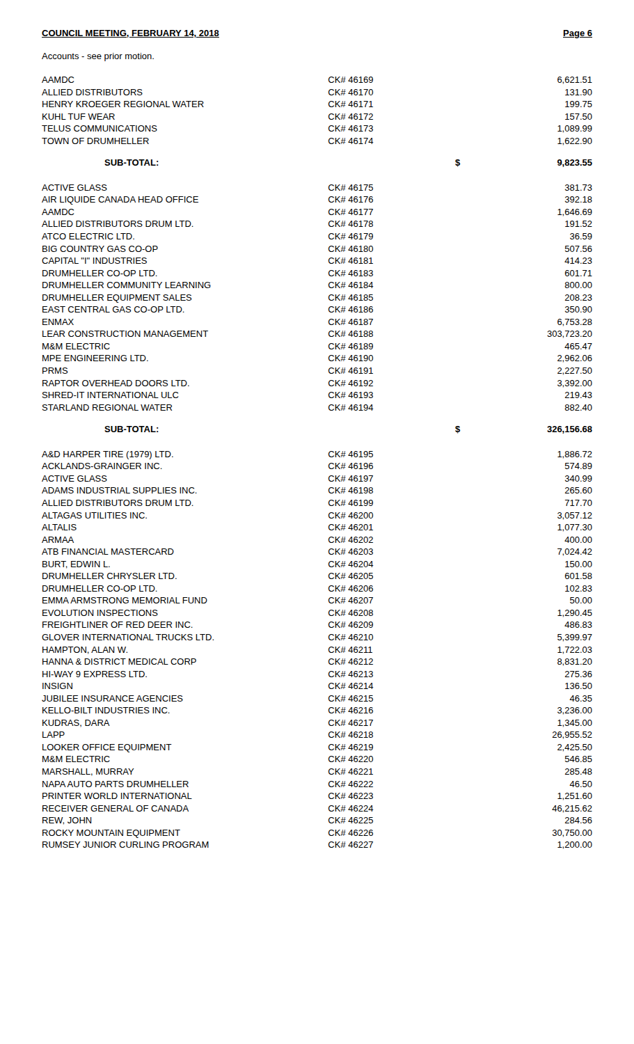COUNCIL MEETING, FEBRUARY 14, 2018 Page 6
Accounts - see prior motion.
| AAMDC | CK# 46169 | 6,621.51 |
| ALLIED DISTRIBUTORS | CK# 46170 | 131.90 |
| HENRY KROEGER REGIONAL WATER | CK# 46171 | 199.75 |
| KUHL TUF WEAR | CK# 46172 | 157.50 |
| TELUS COMMUNICATIONS | CK# 46173 | 1,089.99 |
| TOWN OF DRUMHELLER | CK# 46174 | 1,622.90 |
| Sub-Total: | $ | 9,823.55 |
| ACTIVE GLASS | CK# 46175 | 381.73 |
| AIR LIQUIDE CANADA HEAD OFFICE | CK# 46176 | 392.18 |
| AAMDC | CK# 46177 | 1,646.69 |
| ALLIED DISTRIBUTORS DRUM LTD. | CK# 46178 | 191.52 |
| ATCO ELECTRIC LTD. | CK# 46179 | 36.59 |
| BIG COUNTRY GAS CO-OP | CK# 46180 | 507.56 |
| CAPITAL "I" INDUSTRIES | CK# 46181 | 414.23 |
| DRUMHELLER CO-OP LTD. | CK# 46183 | 601.71 |
| DRUMHELLER COMMUNITY LEARNING | CK# 46184 | 800.00 |
| DRUMHELLER EQUIPMENT SALES | CK# 46185 | 208.23 |
| EAST CENTRAL GAS CO-OP LTD. | CK# 46186 | 350.90 |
| ENMAX | CK# 46187 | 6,753.28 |
| LEAR CONSTRUCTION MANAGEMENT | CK# 46188 | 303,723.20 |
| M&M ELECTRIC | CK# 46189 | 465.47 |
| MPE ENGINEERING LTD. | CK# 46190 | 2,962.06 |
| PRMS | CK# 46191 | 2,227.50 |
| RAPTOR OVERHEAD DOORS LTD. | CK# 46192 | 3,392.00 |
| SHRED-IT INTERNATIONAL ULC | CK# 46193 | 219.43 |
| STARLAND REGIONAL WATER | CK# 46194 | 882.40 |
| Sub-Total: | $ | 326,156.68 |
| A&D HARPER TIRE (1979) LTD. | CK# 46195 | 1,886.72 |
| ACKLANDS-GRAINGER INC. | CK# 46196 | 574.89 |
| ACTIVE GLASS | CK# 46197 | 340.99 |
| ADAMS INDUSTRIAL SUPPLIES INC. | CK# 46198 | 265.60 |
| ALLIED DISTRIBUTORS DRUM LTD. | CK# 46199 | 717.70 |
| ALTAGAS UTILITIES INC. | CK# 46200 | 3,057.12 |
| ALTALIS | CK# 46201 | 1,077.30 |
| ARMAA | CK# 46202 | 400.00 |
| ATB FINANCIAL MASTERCARD | CK# 46203 | 7,024.42 |
| BURT, EDWIN L. | CK# 46204 | 150.00 |
| DRUMHELLER CHRYSLER LTD. | CK# 46205 | 601.58 |
| DRUMHELLER CO-OP LTD. | CK# 46206 | 102.83 |
| EMMA ARMSTRONG MEMORIAL FUND | CK# 46207 | 50.00 |
| EVOLUTION INSPECTIONS | CK# 46208 | 1,290.45 |
| FREIGHTLINER OF RED DEER INC. | CK# 46209 | 486.83 |
| GLOVER INTERNATIONAL TRUCKS LTD. | CK# 46210 | 5,399.97 |
| HAMPTON, ALAN W. | CK# 46211 | 1,722.03 |
| HANNA & DISTRICT MEDICAL CORP | CK# 46212 | 8,831.20 |
| HI-WAY 9 EXPRESS LTD. | CK# 46213 | 275.36 |
| INSIGN | CK# 46214 | 136.50 |
| JUBILEE INSURANCE AGENCIES | CK# 46215 | 46.35 |
| KELLO-BILT INDUSTRIES INC. | CK# 46216 | 3,236.00 |
| KUDRAS, DARA | CK# 46217 | 1,345.00 |
| LAPP | CK# 46218 | 26,955.52 |
| LOOKER OFFICE EQUIPMENT | CK# 46219 | 2,425.50 |
| M&M ELECTRIC | CK# 46220 | 546.85 |
| MARSHALL, MURRAY | CK# 46221 | 285.48 |
| NAPA AUTO PARTS DRUMHELLER | CK# 46222 | 46.50 |
| PRINTER WORLD INTERNATIONAL | CK# 46223 | 1,251.60 |
| RECEIVER GENERAL OF CANADA | CK# 46224 | 46,215.62 |
| REW, JOHN | CK# 46225 | 284.56 |
| ROCKY MOUNTAIN EQUIPMENT | CK# 46226 | 30,750.00 |
| RUMSEY JUNIOR CURLING PROGRAM | CK# 46227 | 1,200.00 |